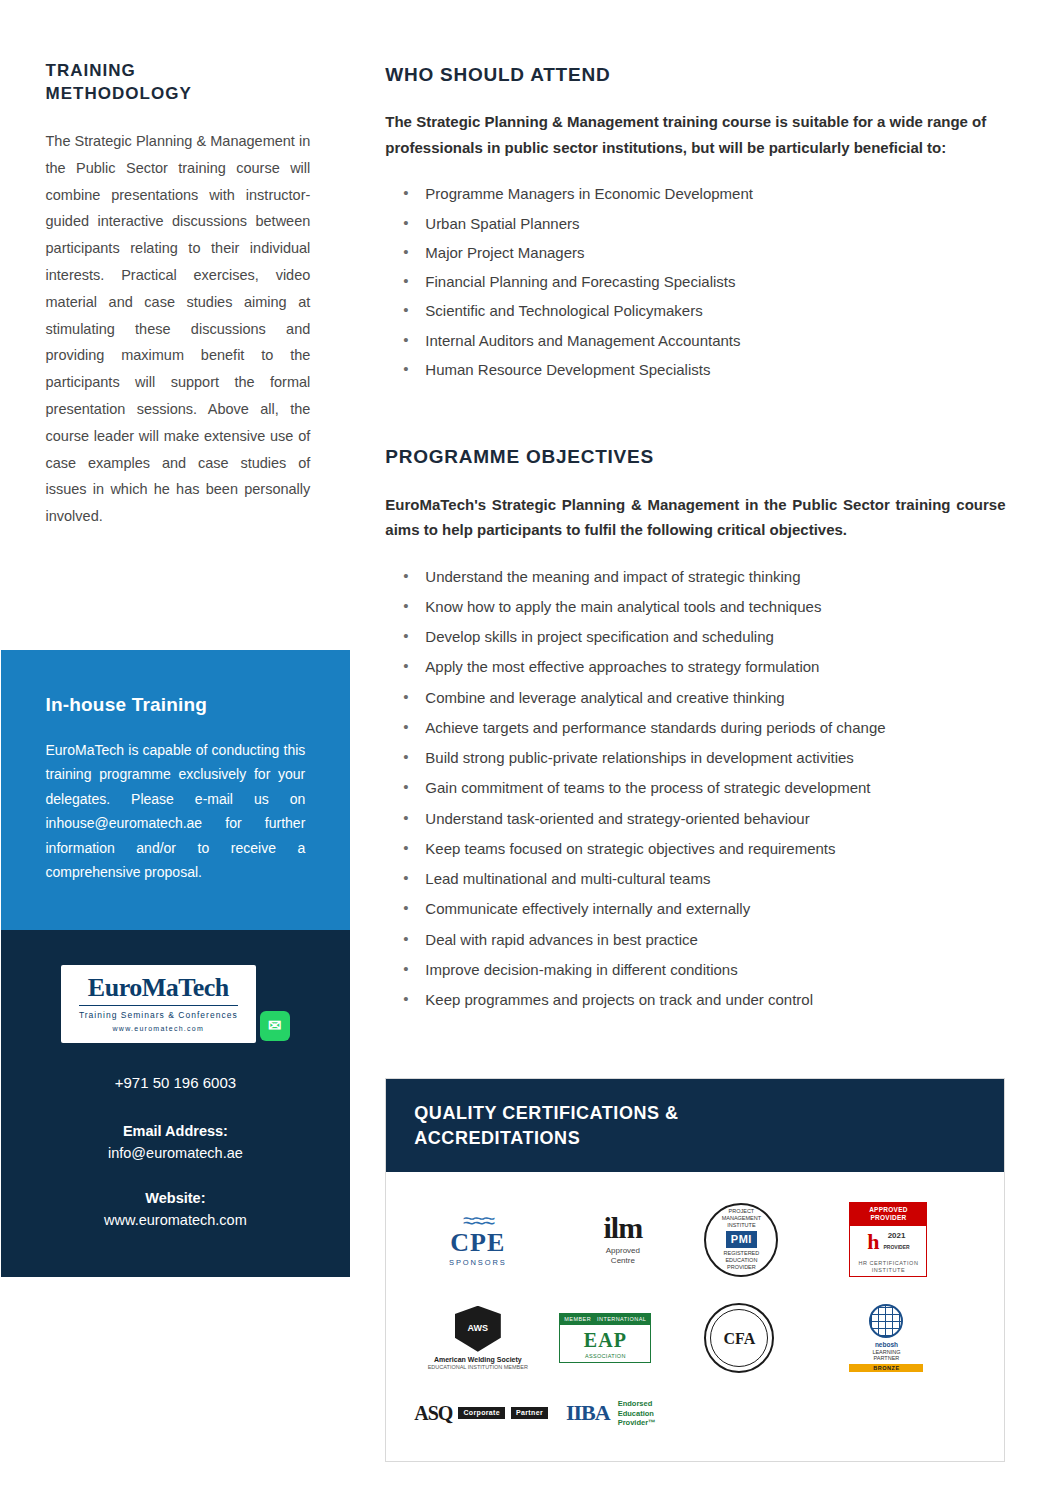TRAINING
METHODOLOGY
The Strategic Planning & Management in the Public Sector training course will combine presentations with instructor-guided interactive discussions between participants relating to their individual interests. Practical exercises, video material and case studies aiming at stimulating these discussions and providing maximum benefit to the participants will support the formal presentation sessions. Above all, the course leader will make extensive use of case examples and case studies of issues in which he has been personally involved.
In-house Training
EuroMaTech is capable of conducting this training programme exclusively for your delegates. Please e-mail us on inhouse@euromatech.ae for further information and/or to receive a comprehensive proposal.
Euro MaTech
Training Seminars & Conferences
www.euromatech.com
✉
+971 50 196 6003
Email Address:
info@euromatech.ae
Website:
www.euromatech.com
WHO SHOULD ATTEND
The Strategic Planning & Management training course is suitable for a wide range of professionals in public sector institutions, but will be particularly beneficial to:
Programme Managers in Economic Development
Urban Spatial Planners
Major Project Managers
Financial Planning and Forecasting Specialists
Scientific and Technological Policymakers
Internal Auditors and Management Accountants
Human Resource Development Specialists
PROGRAMME OBJECTIVES
EuroMaTech's Strategic Planning & Management in the Public Sector training course aims to help participants to fulfil the following critical objectives.
Understand the meaning and impact of strategic thinking
Know how to apply the main analytical tools and techniques
Develop skills in project specification and scheduling
Apply the most effective approaches to strategy formulation
Combine and leverage analytical and creative thinking
Achieve targets and performance standards during periods of change
Build strong public-private relationships in development activities
Gain commitment of teams to the process of strategic development
Understand task-oriented and strategy-oriented behaviour
Keep teams focused on strategic objectives and requirements
Lead multinational and multi-cultural teams
Communicate effectively internally and externally
Deal with rapid advances in best practice
Improve decision-making in different conditions
Keep programmes and projects on track and under control
QUALITY CERTIFICATIONS &
ACCREDITATIONS
≈≈≈ CPE SPONSORS
ilm Approved
Centre
PROJECT MANAGEMENT INSTITUTE PMI REGISTERED EDUCATION PROVIDER
APPROVED
PROVIDER
h 2021
PROVIDER
HR CERTIFICATION INSTITUTE
AWS
American Welding Society EDUCATIONAL INSTITUTION MEMBER
MEMBER INTERNATIONAL
EAP
ASSOCIATION
CFA
nebosh LEARNING
PARTNER
BRONZE
ASQ Corporate Partner
IIBA Endorsed
Education
Provider™